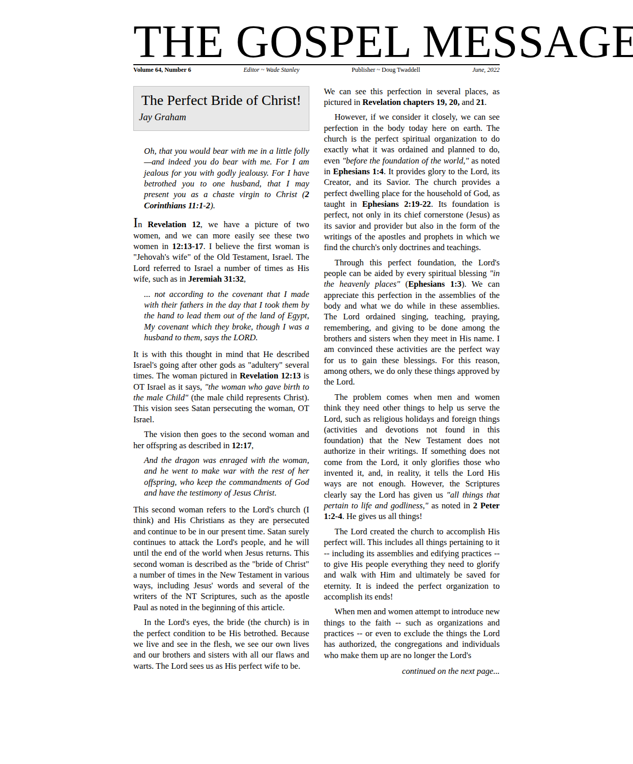THE GOSPEL MESSAGE
Volume 64, Number 6 Editor ~ Wade Stanley Publisher ~ Doug Twaddell June, 2022
The Perfect Bride of Christ!
Jay Graham
Oh, that you would bear with me in a little folly—and indeed you do bear with me. For I am jealous for you with godly jealousy. For I have betrothed you to one husband, that I may present you as a chaste virgin to Christ (2 Corinthians 11:1-2).
In Revelation 12, we have a picture of two women, and we can more easily see these two women in 12:13-17. I believe the first woman is "Jehovah's wife" of the Old Testament, Israel. The Lord referred to Israel a number of times as His wife, such as in Jeremiah 31:32,
... not according to the covenant that I made with their fathers in the day that I took them by the hand to lead them out of the land of Egypt, My covenant which they broke, though I was a husband to them, says the LORD.
It is with this thought in mind that He described Israel's going after other gods as "adultery" several times. The woman pictured in Revelation 12:13 is OT Israel as it says, "the woman who gave birth to the male Child" (the male child represents Christ). This vision sees Satan persecuting the woman, OT Israel.
The vision then goes to the second woman and her offspring as described in 12:17,
And the dragon was enraged with the woman, and he went to make war with the rest of her offspring, who keep the commandments of God and have the testimony of Jesus Christ.
This second woman refers to the Lord's church (I think) and His Christians as they are persecuted and continue to be in our present time. Satan surely continues to attack the Lord's people, and he will until the end of the world when Jesus returns. This second woman is described as the "bride of Christ" a number of times in the New Testament in various ways, including Jesus' words and several of the writers of the NT Scriptures, such as the apostle Paul as noted in the beginning of this article.
In the Lord's eyes, the bride (the church) is in the perfect condition to be His betrothed. Because we live and see in the flesh, we see our own lives and our brothers and sisters with all our flaws and warts. The Lord sees us as His perfect wife to be.
We can see this perfection in several places, as pictured in Revelation chapters 19, 20, and 21.
However, if we consider it closely, we can see perfection in the body today here on earth. The church is the perfect spiritual organization to do exactly what it was ordained and planned to do, even "before the foundation of the world," as noted in Ephesians 1:4. It provides glory to the Lord, its Creator, and its Savior. The church provides a perfect dwelling place for the household of God, as taught in Ephesians 2:19-22. Its foundation is perfect, not only in its chief cornerstone (Jesus) as its savior and provider but also in the form of the writings of the apostles and prophets in which we find the church's only doctrines and teachings.
Through this perfect foundation, the Lord's people can be aided by every spiritual blessing "in the heavenly places" (Ephesians 1:3). We can appreciate this perfection in the assemblies of the body and what we do while in these assemblies. The Lord ordained singing, teaching, praying, remembering, and giving to be done among the brothers and sisters when they meet in His name. I am convinced these activities are the perfect way for us to gain these blessings. For this reason, among others, we do only these things approved by the Lord.
The problem comes when men and women think they need other things to help us serve the Lord, such as religious holidays and foreign things (activities and devotions not found in this foundation) that the New Testament does not authorize in their writings. If something does not come from the Lord, it only glorifies those who invented it, and, in reality, it tells the Lord His ways are not enough. However, the Scriptures clearly say the Lord has given us "all things that pertain to life and godliness," as noted in 2 Peter 1:2-4. He gives us all things!
The Lord created the church to accomplish His perfect will. This includes all things pertaining to it -- including its assemblies and edifying practices -- to give His people everything they need to glorify and walk with Him and ultimately be saved for eternity. It is indeed the perfect organization to accomplish its ends!
When men and women attempt to introduce new things to the faith -- such as organizations and practices -- or even to exclude the things the Lord has authorized, the congregations and individuals who make them up are no longer the Lord's
continued on the next page...